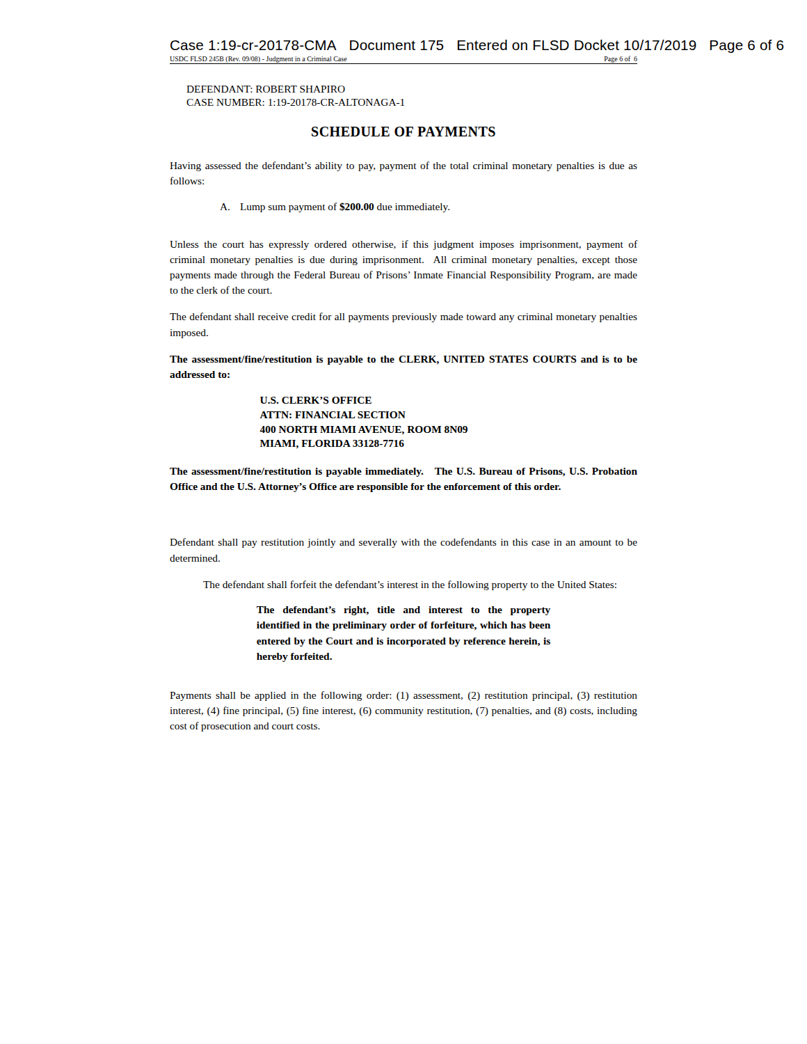Case 1:19-cr-20178-CMA Document 175 Entered on FLSD Docket 10/17/2019 Page 6 of 6
USDC FLSD 245B (Rev. 09/08) - Judgment in a Criminal Case
Page 6 of 6
DEFENDANT: ROBERT SHAPIRO
CASE NUMBER: 1:19-20178-CR-ALTONAGA-1
SCHEDULE OF PAYMENTS
Having assessed the defendant’s ability to pay, payment of the total criminal monetary penalties is due as follows:
A.
Lump sum payment of $200.00 due immediately.
Unless the court has expressly ordered otherwise, if this judgment imposes imprisonment, payment of criminal monetary penalties is due during imprisonment. All criminal monetary penalties, except those payments made through the Federal Bureau of Prisons’ Inmate Financial Responsibility Program, are made to the clerk of the court.
The defendant shall receive credit for all payments previously made toward any criminal monetary penalties imposed.
The assessment/fine/restitution is payable to the CLERK, UNITED STATES COURTS and is to be addressed to:
U.S. CLERK’S OFFICE
ATTN: FINANCIAL SECTION
400 NORTH MIAMI AVENUE, ROOM 8N09
MIAMI, FLORIDA 33128-7716
The assessment/fine/restitution is payable immediately. The U.S. Bureau of Prisons, U.S. Probation Office and the U.S. Attorney’s Office are responsible for the enforcement of this order.
Defendant shall pay restitution jointly and severally with the codefendants in this case in an amount to be determined.
The defendant shall forfeit the defendant’s interest in the following property to the United States:
The defendant’s right, title and interest to the property identified in the preliminary order of forfeiture, which has been entered by the Court and is incorporated by reference herein, is hereby forfeited.
Payments shall be applied in the following order: (1) assessment, (2) restitution principal, (3) restitution interest, (4) fine principal, (5) fine interest, (6) community restitution, (7) penalties, and (8) costs, including cost of prosecution and court costs.